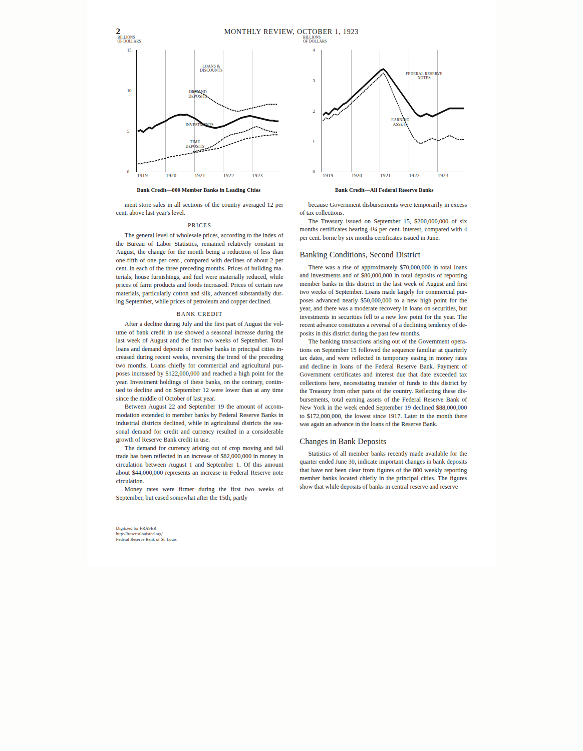2
MONTHLY REVIEW, OCTOBER 1, 1923
BILLIONS
OF DOLLARS
15
10
5
0
LOANS &
DISCOUNTS
DEMAND
DEPOSITS
INVESTMENTS
TIME
DEPOSITS
1919 1920 1921 1922 1923
Bank Credit—800 Member Banks in Leading Cities
BILLIONS
OF DOLLARS
4
3
2
1
0
FEDERAL RESERVE
NOTES
EARNING
ASSETS
1919 1920 1921 1922 1923
Bank Credit—All Federal Reserve Banks
ment store sales in all sections of the country averaged 12 per cent. above last year's level.
Prices
The general level of wholesale prices, according to the index of the Bureau of Labor Statistics, remained relatively constant in August, the change for the month being a reduction of less than one-fifth of one per cent., compared with declines of about 2 per cent. in each of the three preceding months. Prices of building materials, house furnishings, and fuel were materially reduced, while prices of farm products and foods increased. Prices of certain raw materials, particularly cotton and silk, advanced substantially during September, while prices of petroleum and copper declined.
Bank Credit
After a decline during July and the first part of August the volume of bank credit in use showed a seasonal increase during the last week of August and the first two weeks of September. Total loans and demand deposits of member banks in principal cities increased during recent weeks, reversing the trend of the preceding two months. Loans chiefly for commercial and agricultural purposes increased by $122,000,000 and reached a high point for the year. Investment holdings of these banks, on the contrary, continued to decline and on September 12 were lower than at any time since the middle of October of last year.
Between August 22 and September 19 the amount of accommodation extended to member banks by Federal Reserve Banks in industrial districts declined, while in agricultural districts the seasonal demand for credit and currency resulted in a considerable growth of Reserve Bank credit in use.
The demand for currency arising out of crop moving and fall trade has been reflected in an increase of $82,000,000 in money in circulation between August 1 and September 1. Of this amount about $44,000,000 represents an increase in Federal Reserve note circulation.
Money rates were firmer during the first two weeks of September, but eased somewhat after the 15th, partly
because Government disbursements were temporarily in excess of tax collections.
The Treasury issued on September 15, $200,000,000 of six months certificates bearing 4¼ per cent. interest, compared with 4 per cent. borne by six months certificates issued in June.
Banking Conditions, Second District
There was a rise of approximately $70,000,000 in total loans and investments and of $80,000,000 in total deposits of reporting member banks in this district in the last week of August and first two weeks of September. Loans made largely for commercial purposes advanced nearly $50,000,000 to a new high point for the year, and there was a moderate recovery in loans on securities, but investments in securities fell to a new low point for the year. The recent advance constitutes a reversal of a declining tendency of deposits in this district during the past few months.
The banking transactions arising out of the Government operations on September 15 followed the sequence familiar at quarterly tax dates, and were reflected in temporary easing in money rates and decline in loans of the Federal Reserve Bank. Payment of Government certificates and interest due that date exceeded tax collections here, necessitating transfer of funds to this district by the Treasury from other parts of the country. Reflecting these disbursements, total earning assets of the Federal Reserve Bank of New York in the week ended September 19 declined $88,000,000 to $172,000,000, the lowest since 1917. Later in the month there was again an advance in the loans of the Reserve Bank.
Changes in Bank Deposits
Statistics of all member banks recently made available for the quarter ended June 30, indicate important changes in bank deposits that have not been clear from figures of the 800 weekly reporting member banks located chiefly in the principal cities. The figures show that while deposits of banks in central reserve and reserve
Digitized for FRASER
http://fraser.stlouisfed.org/
Federal Reserve Bank of St. Louis